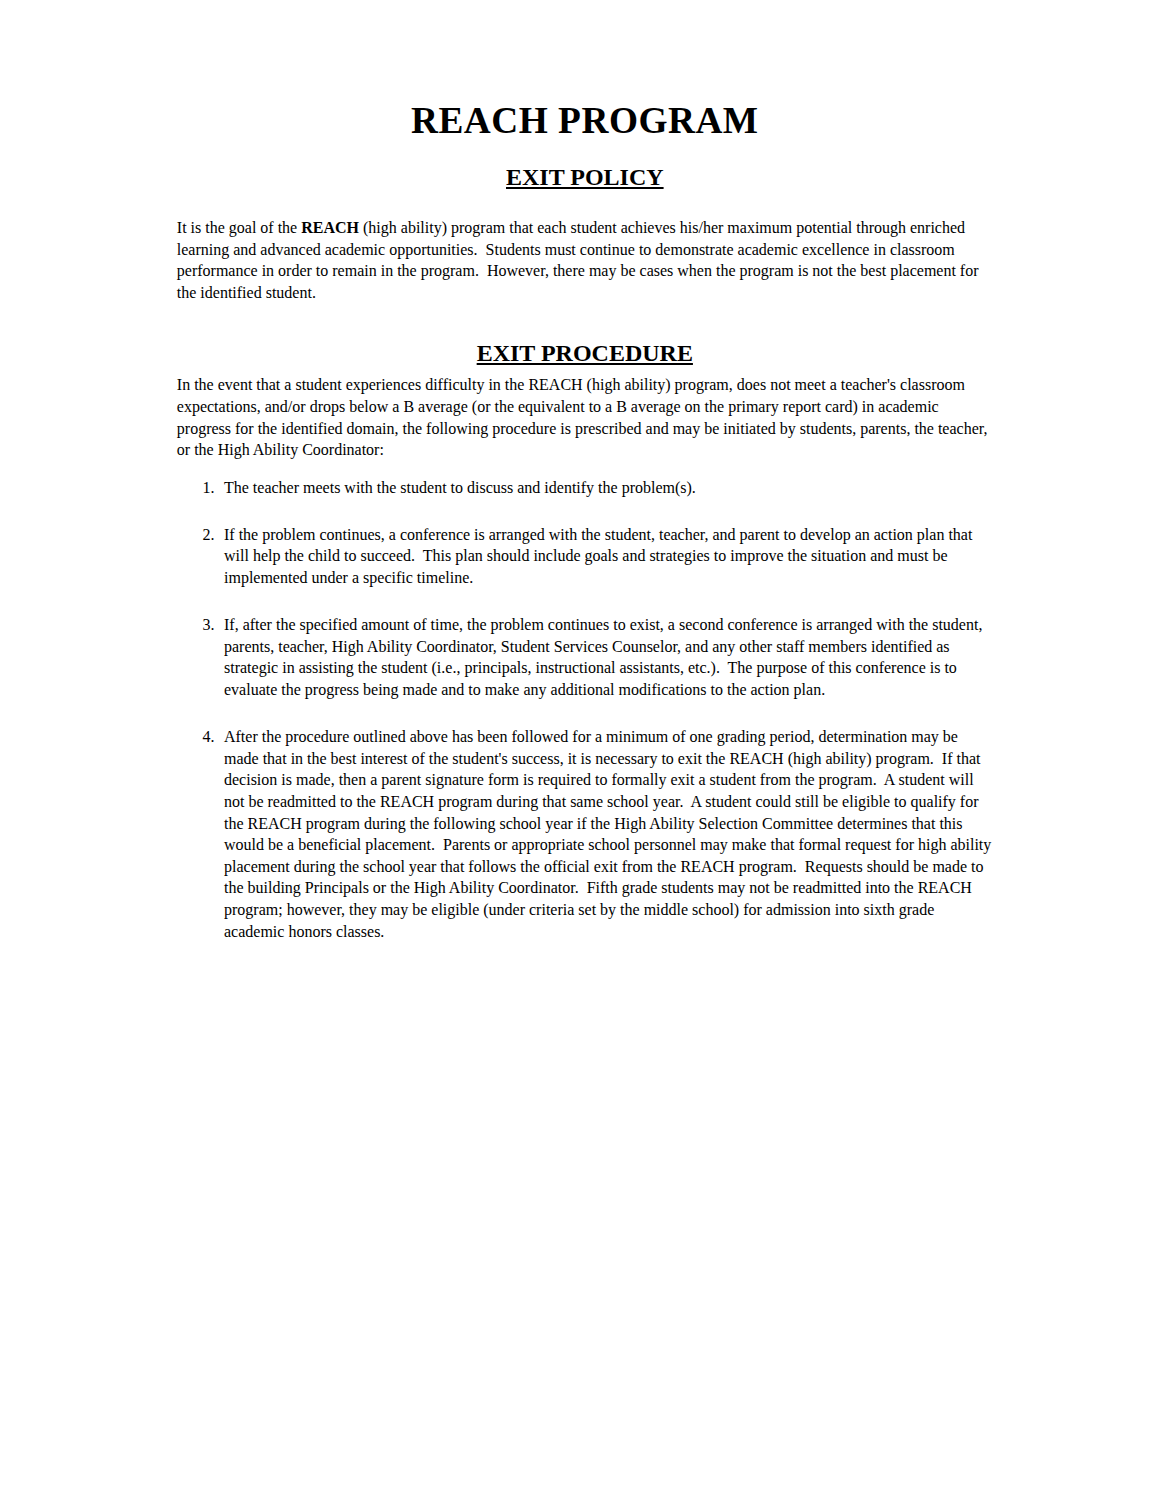REACH PROGRAM
EXIT POLICY
It is the goal of the REACH (high ability) program that each student achieves his/her maximum potential through enriched learning and advanced academic opportunities. Students must continue to demonstrate academic excellence in classroom performance in order to remain in the program. However, there may be cases when the program is not the best placement for the identified student.
EXIT PROCEDURE
In the event that a student experiences difficulty in the REACH (high ability) program, does not meet a teacher's classroom expectations, and/or drops below a B average (or the equivalent to a B average on the primary report card) in academic progress for the identified domain, the following procedure is prescribed and may be initiated by students, parents, the teacher, or the High Ability Coordinator:
The teacher meets with the student to discuss and identify the problem(s).
If the problem continues, a conference is arranged with the student, teacher, and parent to develop an action plan that will help the child to succeed. This plan should include goals and strategies to improve the situation and must be implemented under a specific timeline.
If, after the specified amount of time, the problem continues to exist, a second conference is arranged with the student, parents, teacher, High Ability Coordinator, Student Services Counselor, and any other staff members identified as strategic in assisting the student (i.e., principals, instructional assistants, etc.). The purpose of this conference is to evaluate the progress being made and to make any additional modifications to the action plan.
After the procedure outlined above has been followed for a minimum of one grading period, determination may be made that in the best interest of the student's success, it is necessary to exit the REACH (high ability) program. If that decision is made, then a parent signature form is required to formally exit a student from the program. A student will not be readmitted to the REACH program during that same school year. A student could still be eligible to qualify for the REACH program during the following school year if the High Ability Selection Committee determines that this would be a beneficial placement. Parents or appropriate school personnel may make that formal request for high ability placement during the school year that follows the official exit from the REACH program. Requests should be made to the building Principals or the High Ability Coordinator. Fifth grade students may not be readmitted into the REACH program; however, they may be eligible (under criteria set by the middle school) for admission into sixth grade academic honors classes.